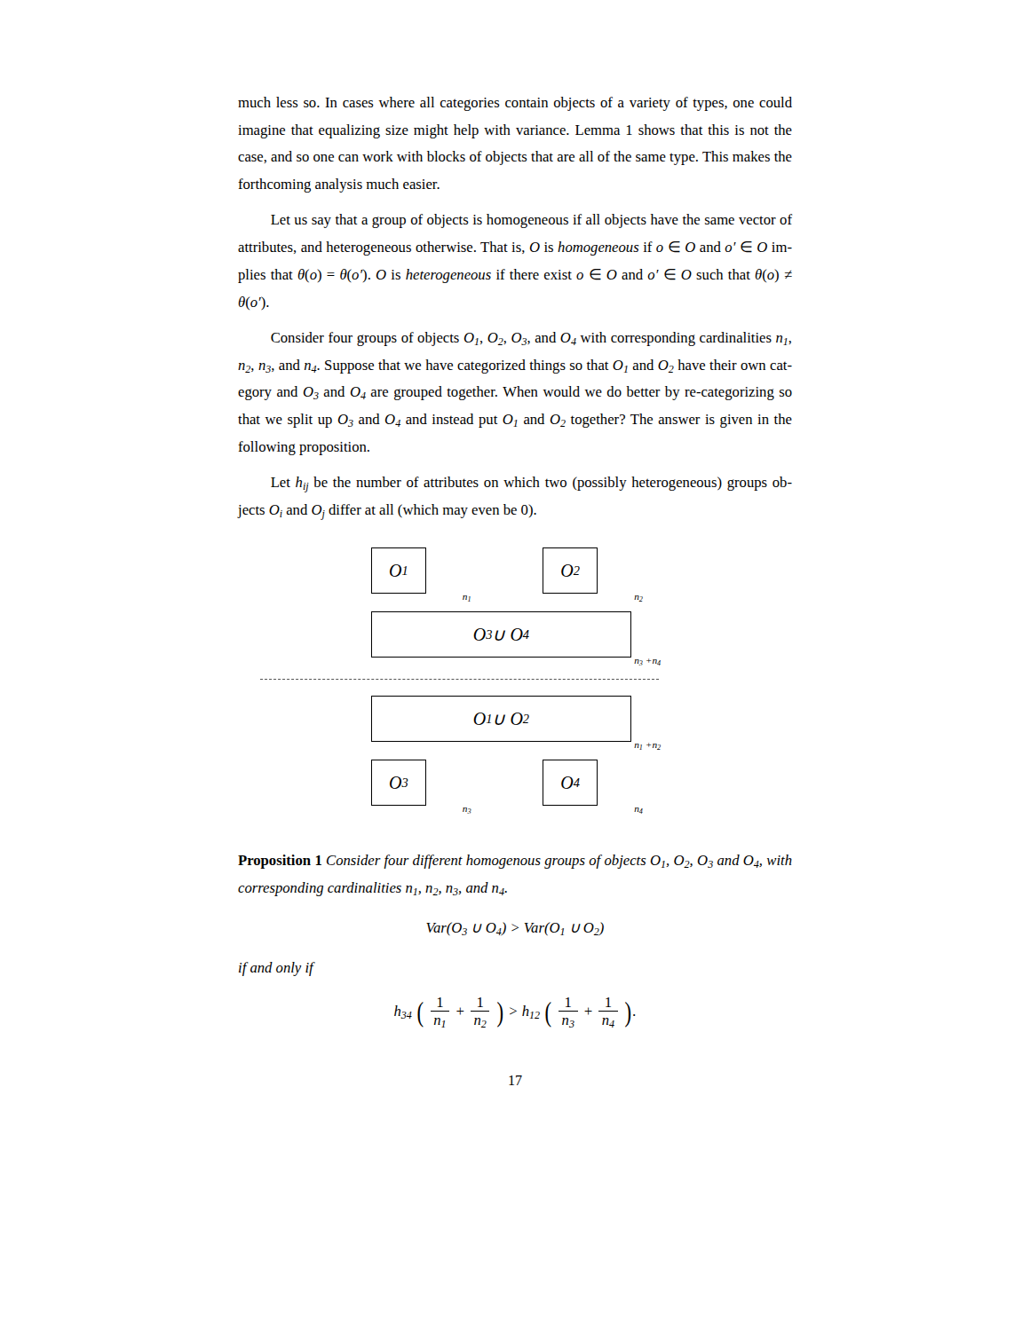much less so. In cases where all categories contain objects of a variety of types, one could imagine that equalizing size might help with variance. Lemma 1 shows that this is not the case, and so one can work with blocks of objects that are all of the same type. This makes the forthcoming analysis much easier.
Let us say that a group of objects is homogeneous if all objects have the same vector of attributes, and heterogeneous otherwise. That is, O is homogeneous if o ∈ O and o′ ∈ O implies that θ(o) = θ(o′). O is heterogeneous if there exist o ∈ O and o′ ∈ O such that θ(o) ≠ θ(o′).
Consider four groups of objects O1, O2, O3, and O4 with corresponding cardinalities n1, n2, n3, and n4. Suppose that we have categorized things so that O1 and O2 have their own category and O3 and O4 are grouped together. When would we do better by re-categorizing so that we split up O3 and O4 and instead put O1 and O2 together? The answer is given in the following proposition.
Let hij be the number of attributes on which two (possibly heterogeneous) groups objects Oi and Oj differ at all (which may even be 0).
O1
n1
O2
n2
O3 ∪ O4
n3 +n4
O1 ∪ O2
n1 +n2
O3
n3
O4
n4
Proposition 1 Consider four different homogenous groups of objects O1, O2, O3 and O4, with corresponding cardinalities n1, n2, n3, and n4.
Var(O3 ∪ O4) > Var(O1 ∪ O2)
if and only if
h34 ( 1 n1 + 1 n2 ) > h12 ( 1 n3 + 1 n4 ).
17